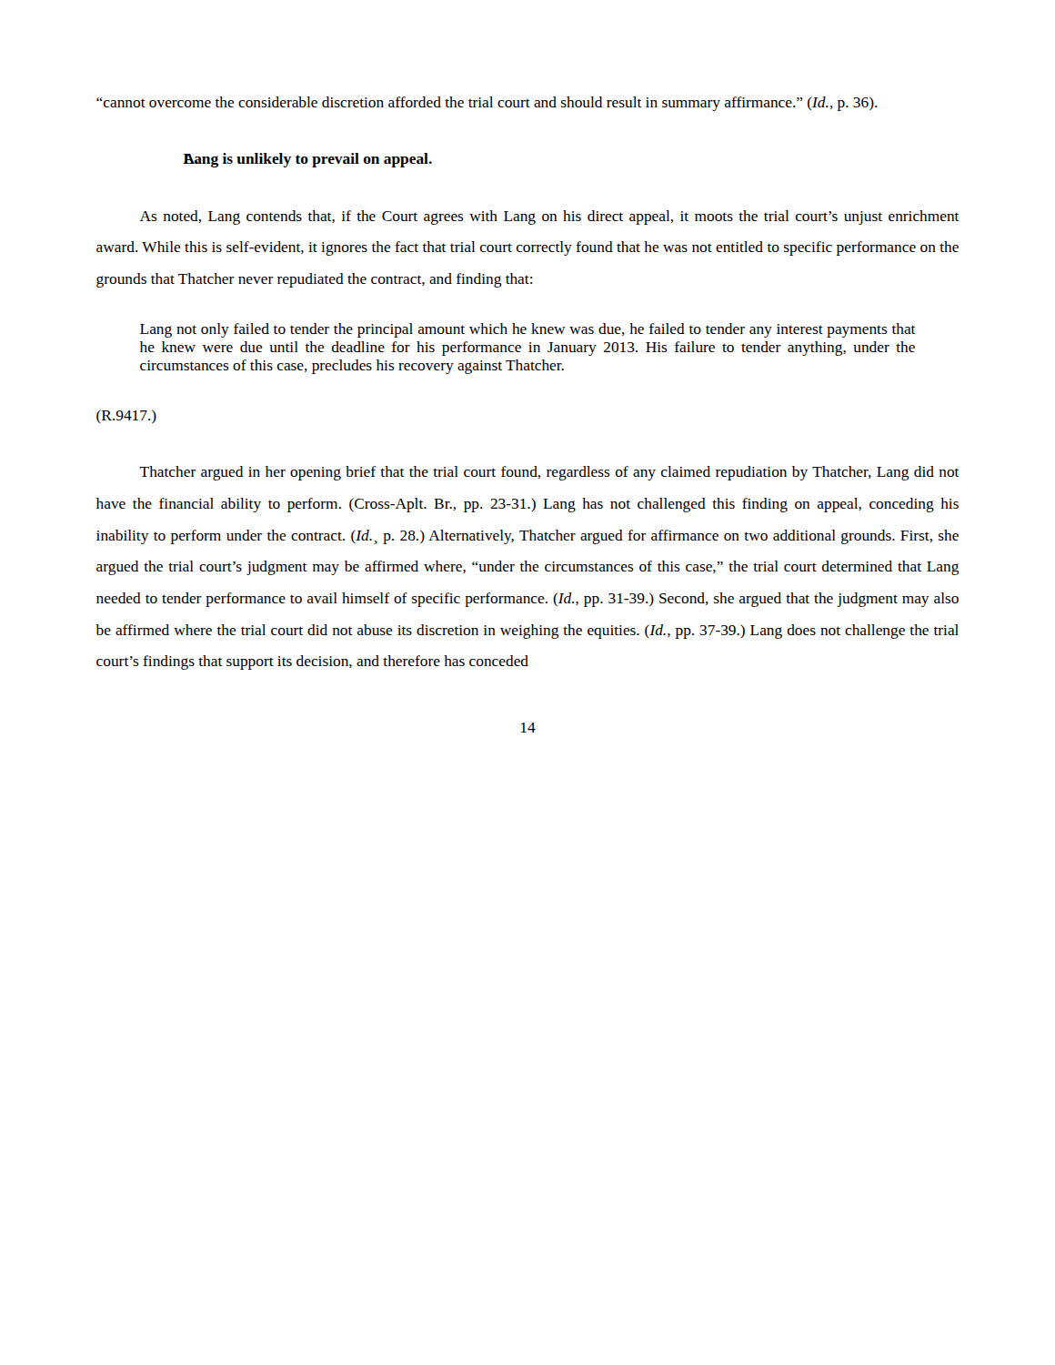“cannot overcome the considerable discretion afforded the trial court and should result in summary affirmance.” (Id., p. 36).
A. Lang is unlikely to prevail on appeal.
As noted, Lang contends that, if the Court agrees with Lang on his direct appeal, it moots the trial court’s unjust enrichment award. While this is self-evident, it ignores the fact that trial court correctly found that he was not entitled to specific performance on the grounds that Thatcher never repudiated the contract, and finding that:
Lang not only failed to tender the principal amount which he knew was due, he failed to tender any interest payments that he knew were due until the deadline for his performance in January 2013. His failure to tender anything, under the circumstances of this case, precludes his recovery against Thatcher.
(R.9417.)
Thatcher argued in her opening brief that the trial court found, regardless of any claimed repudiation by Thatcher, Lang did not have the financial ability to perform. (Cross-Aplt. Br., pp. 23-31.) Lang has not challenged this finding on appeal, conceding his inability to perform under the contract. (Id.¸ p. 28.) Alternatively, Thatcher argued for affirmance on two additional grounds. First, she argued the trial court’s judgment may be affirmed where, “under the circumstances of this case,” the trial court determined that Lang needed to tender performance to avail himself of specific performance. (Id., pp. 31-39.) Second, she argued that the judgment may also be affirmed where the trial court did not abuse its discretion in weighing the equities. (Id., pp. 37-39.) Lang does not challenge the trial court’s findings that support its decision, and therefore has conceded
14